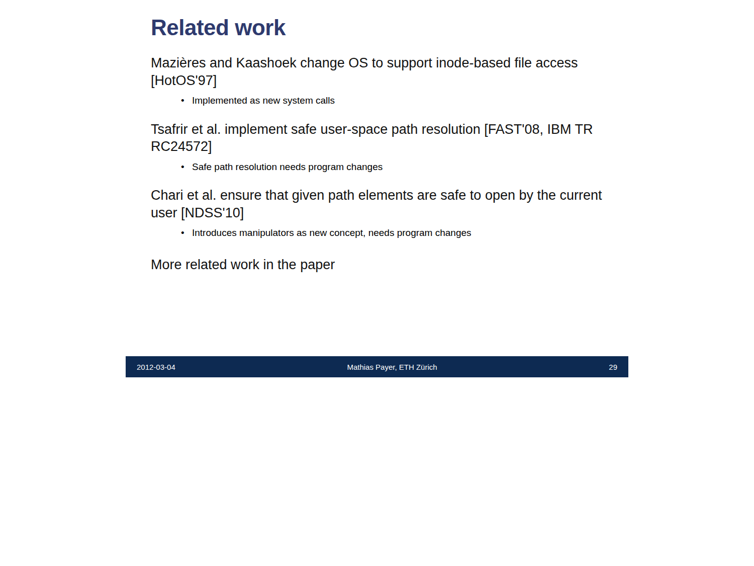Related work
Mazières and Kaashoek change OS to support inode-based file access [HotOS'97]
Implemented as new system calls
Tsafrir et al. implement safe user-space path resolution [FAST'08, IBM TR RC24572]
Safe path resolution needs program changes
Chari et al. ensure that given path elements are safe to open by the current user [NDSS'10]
Introduces manipulators as new concept, needs program changes
More related work in the paper
2012-03-04 Mathias Payer, ETH Zürich 29